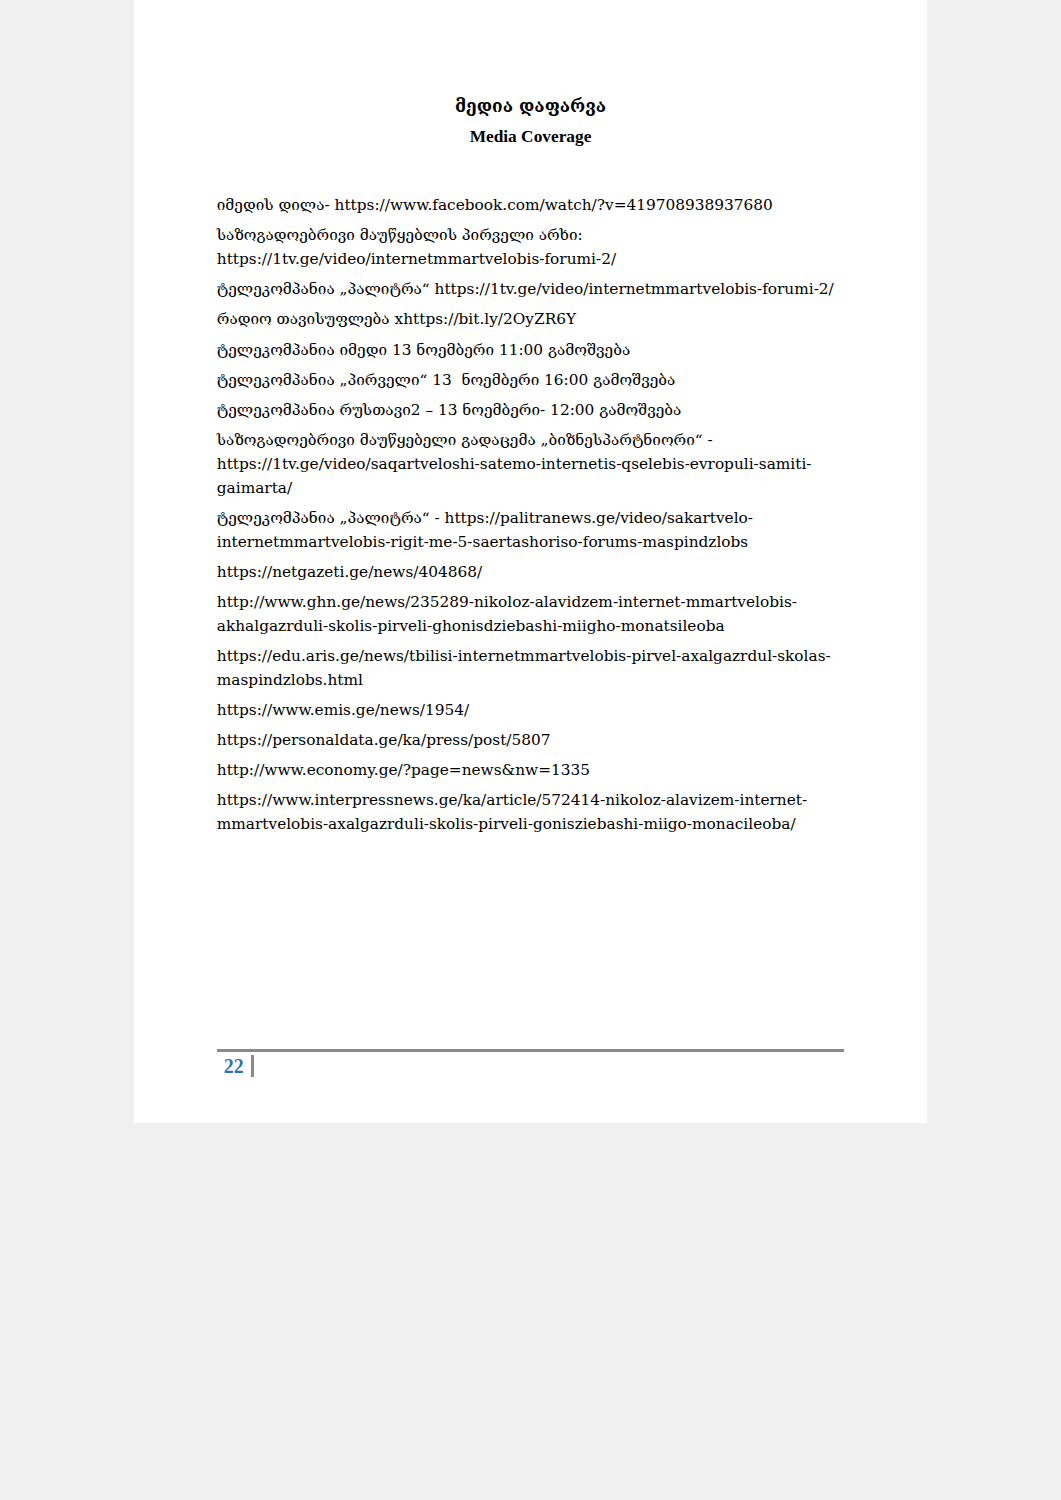მედია დაფარვა
Media Coverage
იმედის დილა- https://www.facebook.com/watch/?v=419708938937680
საზოგადოებრივი მაუწყებლის პირველი არხი: https://1tv.ge/video/internetmmartvelobis-forumi-2/
ტელეკომპანია „პალიტრა“ https://1tv.ge/video/internetmmartvelobis-forumi-2/
რადიო თავისუფლება xhttps://bit.ly/2OyZR6Y
ტელეკომპანია იმედი 13 ნოემბერი 11:00 გამოშვება
ტელეკომპანია „პირველი“ 13 ნოემბერი 16:00 გამოშვება
ტელეკომპანია რუსთავი2 – 13 ნოემბერი- 12:00 გამოშვება
საზოგადოებრივი მაუწყებელი გადაცემა „ბიზნესპარტნიორი“ - https://1tv.ge/video/saqartveloshi-satemo-internetis-qselebis-evropuli-samiti-gaimarta/
ტელეკომპანია „პალიტრა“ - https://palitranews.ge/video/sakartvelo-internetmmartvelobis-rigit-me-5-saertashoriso-forums-maspindzlobs
https://netgazeti.ge/news/404868/
http://www.ghn.ge/news/235289-nikoloz-alavidzem-internet-mmartvelobis-akhalgazrduli-skolis-pirveli-ghonisdziebashi-miigho-monatsileoba
https://edu.aris.ge/news/tbilisi-internetmmartvelobis-pirvel-axalgazrdul-skolas-maspindzlobs.html
https://www.emis.ge/news/1954/
https://personaldata.ge/ka/press/post/5807
http://www.economy.ge/?page=news&nw=1335
https://www.interpressnews.ge/ka/article/572414-nikoloz-alavizem-internet-mmartvelobis-axalgazrduli-skolis-pirveli-gonisziebashi-miigo-monacileoba/
22